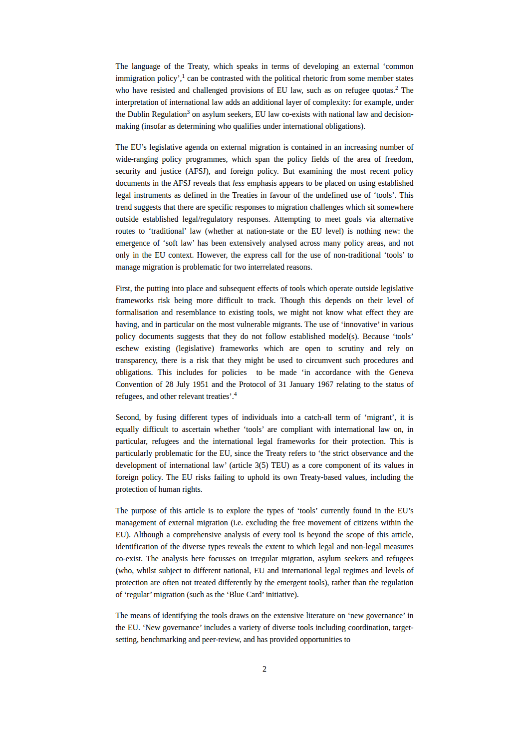The language of the Treaty, which speaks in terms of developing an external ‘common immigration policy’,1 can be contrasted with the political rhetoric from some member states who have resisted and challenged provisions of EU law, such as on refugee quotas.2 The interpretation of international law adds an additional layer of complexity: for example, under the Dublin Regulation3 on asylum seekers, EU law co-exists with national law and decision-making (insofar as determining who qualifies under international obligations).
The EU’s legislative agenda on external migration is contained in an increasing number of wide-ranging policy programmes, which span the policy fields of the area of freedom, security and justice (AFSJ), and foreign policy. But examining the most recent policy documents in the AFSJ reveals that less emphasis appears to be placed on using established legal instruments as defined in the Treaties in favour of the undefined use of ‘tools’. This trend suggests that there are specific responses to migration challenges which sit somewhere outside established legal/regulatory responses. Attempting to meet goals via alternative routes to ‘traditional’ law (whether at nation-state or the EU level) is nothing new: the emergence of ‘soft law’ has been extensively analysed across many policy areas, and not only in the EU context. However, the express call for the use of non-traditional ‘tools’ to manage migration is problematic for two interrelated reasons.
First, the putting into place and subsequent effects of tools which operate outside legislative frameworks risk being more difficult to track. Though this depends on their level of formalisation and resemblance to existing tools, we might not know what effect they are having, and in particular on the most vulnerable migrants. The use of ‘innovative’ in various policy documents suggests that they do not follow established model(s). Because ‘tools’ eschew existing (legislative) frameworks which are open to scrutiny and rely on transparency, there is a risk that they might be used to circumvent such procedures and obligations. This includes for policies to be made ‘in accordance with the Geneva Convention of 28 July 1951 and the Protocol of 31 January 1967 relating to the status of refugees, and other relevant treaties’.4
Second, by fusing different types of individuals into a catch-all term of ‘migrant’, it is equally difficult to ascertain whether ‘tools’ are compliant with international law on, in particular, refugees and the international legal frameworks for their protection. This is particularly problematic for the EU, since the Treaty refers to ‘the strict observance and the development of international law’ (article 3(5) TEU) as a core component of its values in foreign policy. The EU risks failing to uphold its own Treaty-based values, including the protection of human rights.
The purpose of this article is to explore the types of ‘tools’ currently found in the EU’s management of external migration (i.e. excluding the free movement of citizens within the EU). Although a comprehensive analysis of every tool is beyond the scope of this article, identification of the diverse types reveals the extent to which legal and non-legal measures co-exist. The analysis here focusses on irregular migration, asylum seekers and refugees (who, whilst subject to different national, EU and international legal regimes and levels of protection are often not treated differently by the emergent tools), rather than the regulation of ‘regular’ migration (such as the ‘Blue Card’ initiative).
The means of identifying the tools draws on the extensive literature on ‘new governance’ in the EU. ‘New governance’ includes a variety of diverse tools including coordination, target-setting, benchmarking and peer-review, and has provided opportunities to
2